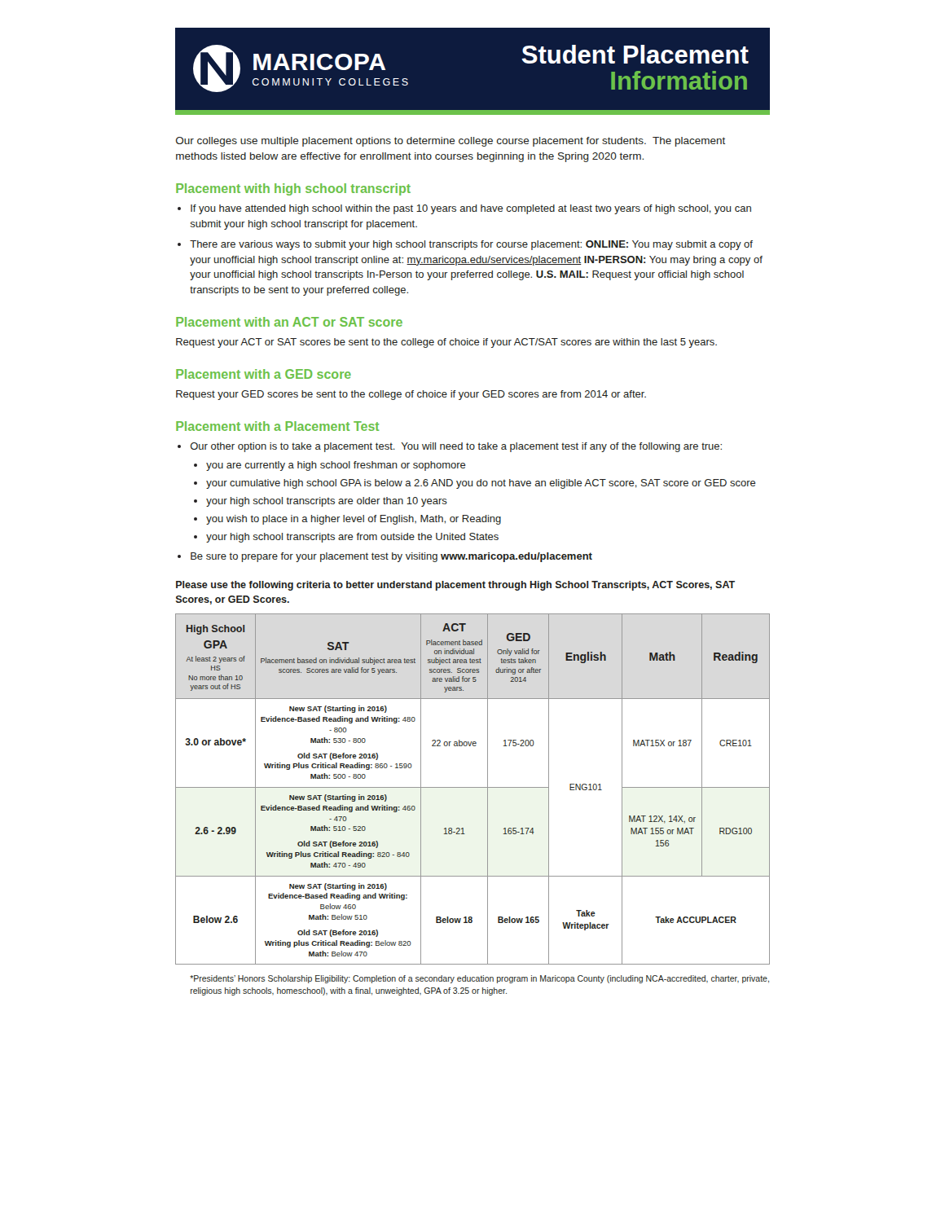MARICOPA COMMUNITY COLLEGES
Student Placement Information
Our colleges use multiple placement options to determine college course placement for students. The placement methods listed below are effective for enrollment into courses beginning in the Spring 2020 term.
Placement with high school transcript
If you have attended high school within the past 10 years and have completed at least two years of high school, you can submit your high school transcript for placement.
There are various ways to submit your high school transcripts for course placement: ONLINE: You may submit a copy of your unofficial high school transcript online at: my.maricopa.edu/services/placement IN-PERSON: You may bring a copy of your unofficial high school transcripts In-Person to your preferred college. U.S. MAIL: Request your official high school transcripts to be sent to your preferred college.
Placement with an ACT or SAT score
Request your ACT or SAT scores be sent to the college of choice if your ACT/SAT scores are within the last 5 years.
Placement with a GED score
Request your GED scores be sent to the college of choice if your GED scores are from 2014 or after.
Placement with a Placement Test
Our other option is to take a placement test. You will need to take a placement test if any of the following are true:
you are currently a high school freshman or sophomore
your cumulative high school GPA is below a 2.6 AND you do not have an eligible ACT score, SAT score or GED score
your high school transcripts are older than 10 years
you wish to place in a higher level of English, Math, or Reading
your high school transcripts are from outside the United States
Be sure to prepare for your placement test by visiting www.maricopa.edu/placement
Please use the following criteria to better understand placement through High School Transcripts, ACT Scores, SAT Scores, or GED Scores.
| High School GPA At least 2 years of HS No more than 10 years out of HS | SAT Placement based on individual subject area test scores. Scores are valid for 5 years. | ACT Placement based on individual subject area test scores. Scores are valid for 5 years. | GED Only valid for tests taken during or after 2014 | English | Math | Reading |
| --- | --- | --- | --- | --- | --- | --- |
| 3.0 or above* | New SAT (Starting in 2016) Evidence-Based Reading and Writing: 480 - 800 Math: 530 - 800 Old SAT (Before 2016) Writing Plus Critical Reading: 860 - 1590 Math: 500 - 800 | 22 or above | 175-200 | ENG101 | MAT15X or 187 | CRE101 |
| 2.6 - 2.99 | New SAT (Starting in 2016) Evidence-Based Reading and Writing: 460 - 470 Math: 510 - 520 Old SAT (Before 2016) Writing Plus Critical Reading: 820 - 840 Math: 470 - 490 | 18-21 | 165-174 | MAT 12X, 14X, or MAT 155 or MAT 156 | RDG100 |
| Below 2.6 | New SAT (Starting in 2016) Evidence-Based Reading and Writing: Below 460 Math: Below 510 Old SAT (Before 2016) Writing plus Critical Reading: Below 820 Math: Below 470 | Below 18 | Below 165 | Take Writeplacer | Take ACCUPLACER |
*Presidents’ Honors Scholarship Eligibility: Completion of a secondary education program in Maricopa County (including NCA-accredited, charter, private, religious high schools, homeschool), with a final, unweighted, GPA of 3.25 or higher.